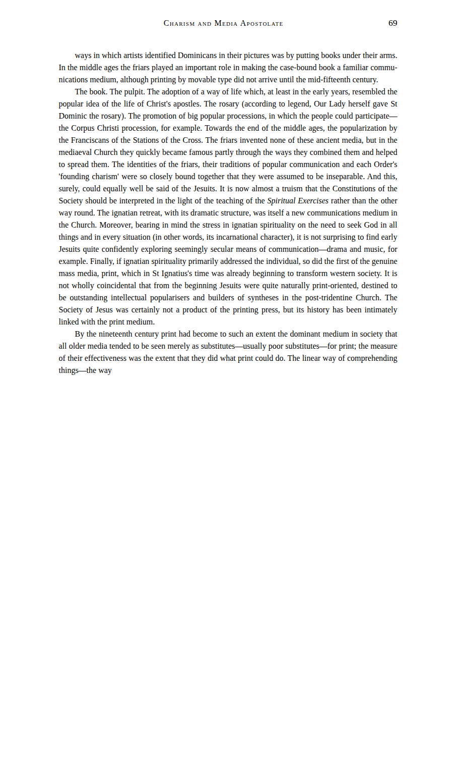Charism and Media Apostolate 69
ways in which artists identified Dominicans in their pictures was by putting books under their arms. In the middle ages the friars played an important role in making the case-bound book a familiar communications medium, although printing by movable type did not arrive until the mid-fifteenth century.
The book. The pulpit. The adoption of a way of life which, at least in the early years, resembled the popular idea of the life of Christ's apostles. The rosary (according to legend, Our Lady herself gave St Dominic the rosary). The promotion of big popular processions, in which the people could participate—the Corpus Christi procession, for example. Towards the end of the middle ages, the popularization by the Franciscans of the Stations of the Cross. The friars invented none of these ancient media, but in the mediaeval Church they quickly became famous partly through the ways they combined them and helped to spread them. The identities of the friars, their traditions of popular communication and each Order's 'founding charism' were so closely bound together that they were assumed to be inseparable. And this, surely, could equally well be said of the Jesuits. It is now almost a truism that the Constitutions of the Society should be interpreted in the light of the teaching of the Spiritual Exercises rather than the other way round. The ignatian retreat, with its dramatic structure, was itself a new communications medium in the Church. Moreover, bearing in mind the stress in ignatian spirituality on the need to seek God in all things and in every situation (in other words, its incarnational character), it is not surprising to find early Jesuits quite confidently exploring seemingly secular means of communication—drama and music, for example. Finally, if ignatian spirituality primarily addressed the individual, so did the first of the genuine mass media, print, which in St Ignatius's time was already beginning to transform western society. It is not wholly coincidental that from the beginning Jesuits were quite naturally print-oriented, destined to be outstanding intellectual popularisers and builders of syntheses in the post-tridentine Church. The Society of Jesus was certainly not a product of the printing press, but its history has been intimately linked with the print medium.
By the nineteenth century print had become to such an extent the dominant medium in society that all older media tended to be seen merely as substitutes—usually poor substitutes—for print; the measure of their effectiveness was the extent that they did what print could do. The linear way of comprehending things—the way